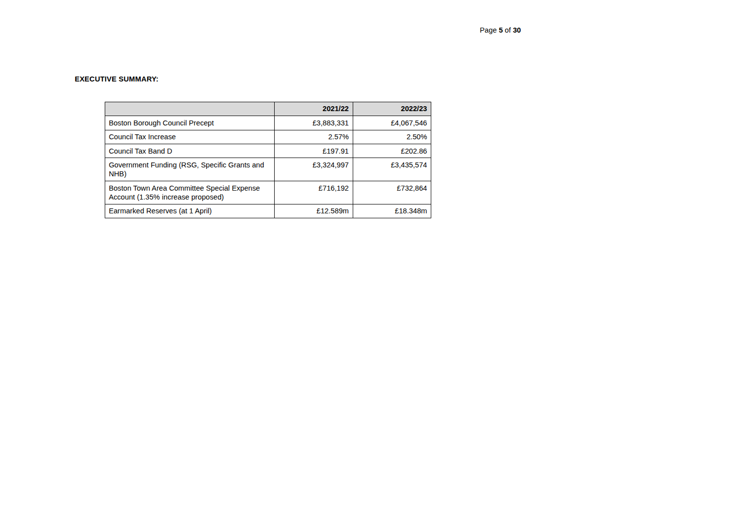Page 5 of 30
EXECUTIVE SUMMARY:
| | 2021/22 | 2022/23 |
| --- | --- | --- |
| Boston Borough Council Precept | £3,883,331 | £4,067,546 |
| Council Tax Increase | 2.57% | 2.50% |
| Council Tax Band D | £197.91 | £202.86 |
| Government Funding (RSG, Specific Grants and NHB) | £3,324,997 | £3,435,574 |
| Boston Town Area Committee Special Expense Account (1.35% increase proposed) | £716,192 | £732,864 |
| Earmarked Reserves (at 1 April) | £12.589m | £18.348m |